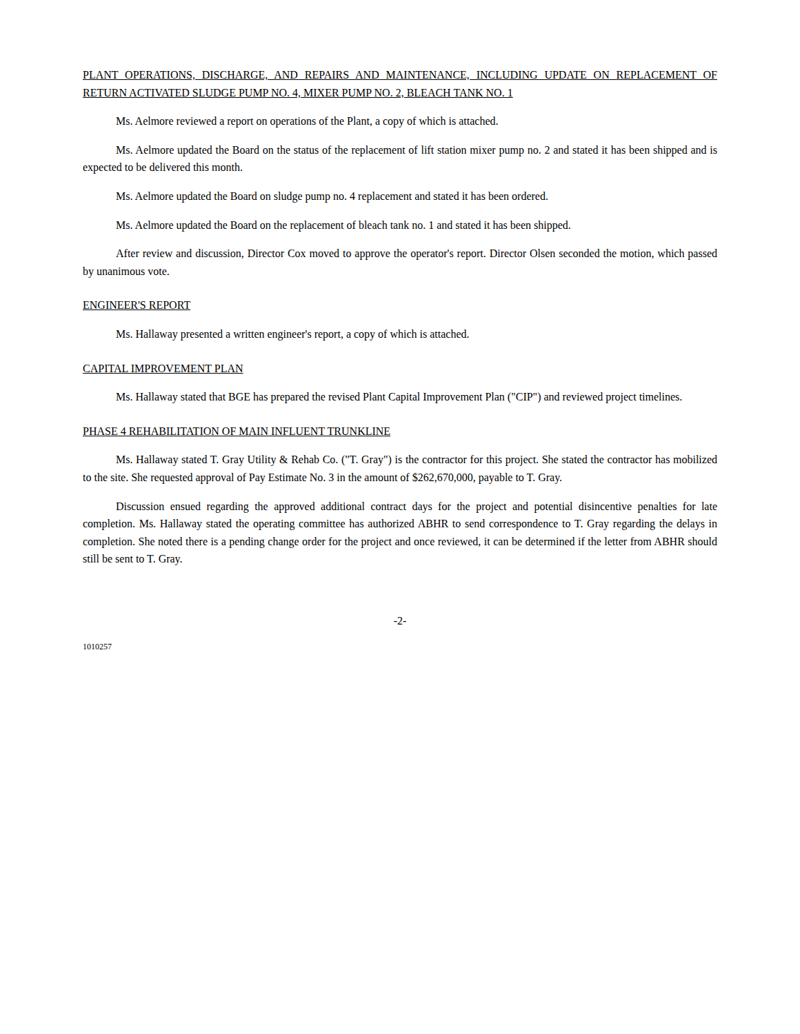Plant Operations, Discharge, and Repairs and Maintenance, Including Update on Replacement of Return Activated Sludge Pump No. 4, Mixer Pump No. 2, Bleach Tank No. 1
Ms. Aelmore reviewed a report on operations of the Plant, a copy of which is attached.
Ms. Aelmore updated the Board on the status of the replacement of lift station mixer pump no. 2 and stated it has been shipped and is expected to be delivered this month.
Ms. Aelmore updated the Board on sludge pump no. 4 replacement and stated it has been ordered.
Ms. Aelmore updated the Board on the replacement of bleach tank no. 1 and stated it has been shipped.
After review and discussion, Director Cox moved to approve the operator's report. Director Olsen seconded the motion, which passed by unanimous vote.
Engineer's Report
Ms. Hallaway presented a written engineer's report, a copy of which is attached.
Capital Improvement Plan
Ms. Hallaway stated that BGE has prepared the revised Plant Capital Improvement Plan ("CIP") and reviewed project timelines.
Phase 4 Rehabilitation of Main Influent Trunkline
Ms. Hallaway stated T. Gray Utility & Rehab Co. ("T. Gray") is the contractor for this project. She stated the contractor has mobilized to the site. She requested approval of Pay Estimate No. 3 in the amount of $262,670,000, payable to T. Gray.
Discussion ensued regarding the approved additional contract days for the project and potential disincentive penalties for late completion. Ms. Hallaway stated the operating committee has authorized ABHR to send correspondence to T. Gray regarding the delays in completion. She noted there is a pending change order for the project and once reviewed, it can be determined if the letter from ABHR should still be sent to T. Gray.
-2-
1010257